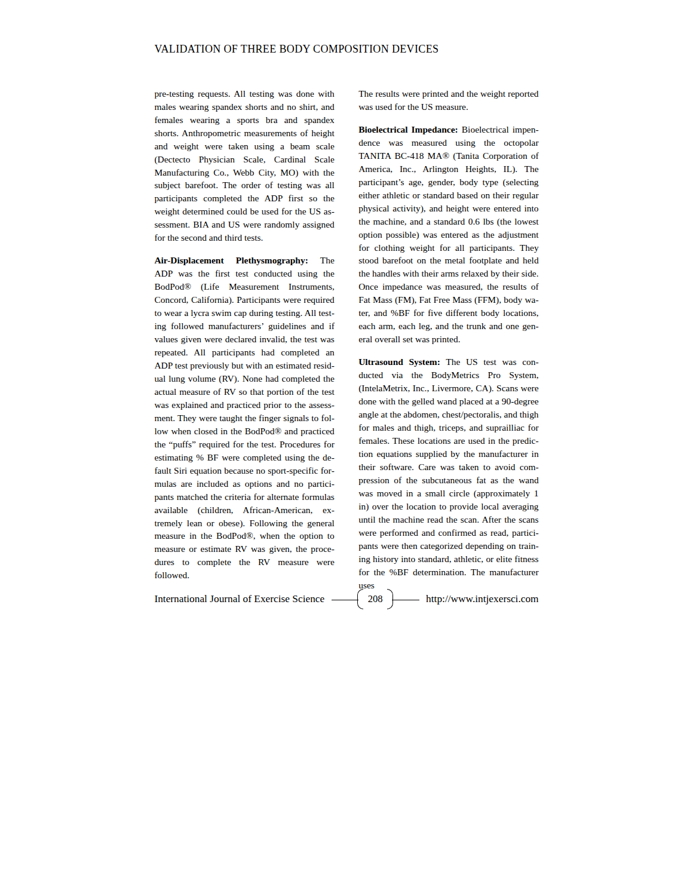VALIDATION OF THREE BODY COMPOSITION DEVICES
pre-testing requests. All testing was done with males wearing spandex shorts and no shirt, and females wearing a sports bra and spandex shorts. Anthropometric measurements of height and weight were taken using a beam scale (Dectecto Physician Scale, Cardinal Scale Manufacturing Co., Webb City, MO) with the subject barefoot. The order of testing was all participants completed the ADP first so the weight determined could be used for the US assessment. BIA and US were randomly assigned for the second and third tests.
Air-Displacement Plethysmography: The ADP was the first test conducted using the BodPod® (Life Measurement Instruments, Concord, California). Participants were required to wear a lycra swim cap during testing. All testing followed manufacturers’ guidelines and if values given were declared invalid, the test was repeated. All participants had completed an ADP test previously but with an estimated residual lung volume (RV). None had completed the actual measure of RV so that portion of the test was explained and practiced prior to the assessment. They were taught the finger signals to follow when closed in the BodPod® and practiced the “puffs” required for the test. Procedures for estimating % BF were completed using the default Siri equation because no sport-specific formulas are included as options and no participants matched the criteria for alternate formulas available (children, African-American, extremely lean or obese). Following the general measure in the BodPod®, when the option to measure or estimate RV was given, the procedures to complete the RV measure were followed.
The results were printed and the weight reported was used for the US measure.
Bioelectrical Impedance: Bioelectrical impendence was measured using the octopolar TANITA BC-418 MA® (Tanita Corporation of America, Inc., Arlington Heights, IL). The participant’s age, gender, body type (selecting either athletic or standard based on their regular physical activity), and height were entered into the machine, and a standard 0.6 lbs (the lowest option possible) was entered as the adjustment for clothing weight for all participants. They stood barefoot on the metal footplate and held the handles with their arms relaxed by their side. Once impedance was measured, the results of Fat Mass (FM), Fat Free Mass (FFM), body water, and %BF for five different body locations, each arm, each leg, and the trunk and one general overall set was printed.
Ultrasound System: The US test was conducted via the BodyMetrics Pro System, (IntelaMetrix, Inc., Livermore, CA). Scans were done with the gelled wand placed at a 90-degree angle at the abdomen, chest/pectoralis, and thigh for males and thigh, triceps, and suprailliac for females. These locations are used in the prediction equations supplied by the manufacturer in their software. Care was taken to avoid compression of the subcutaneous fat as the wand was moved in a small circle (approximately 1 in) over the location to provide local averaging until the machine read the scan. After the scans were performed and confirmed as read, participants were then categorized depending on training history into standard, athletic, or elite fitness for the %BF determination. The manufacturer uses
International Journal of Exercise Science
208
http://www.intjexersci.com